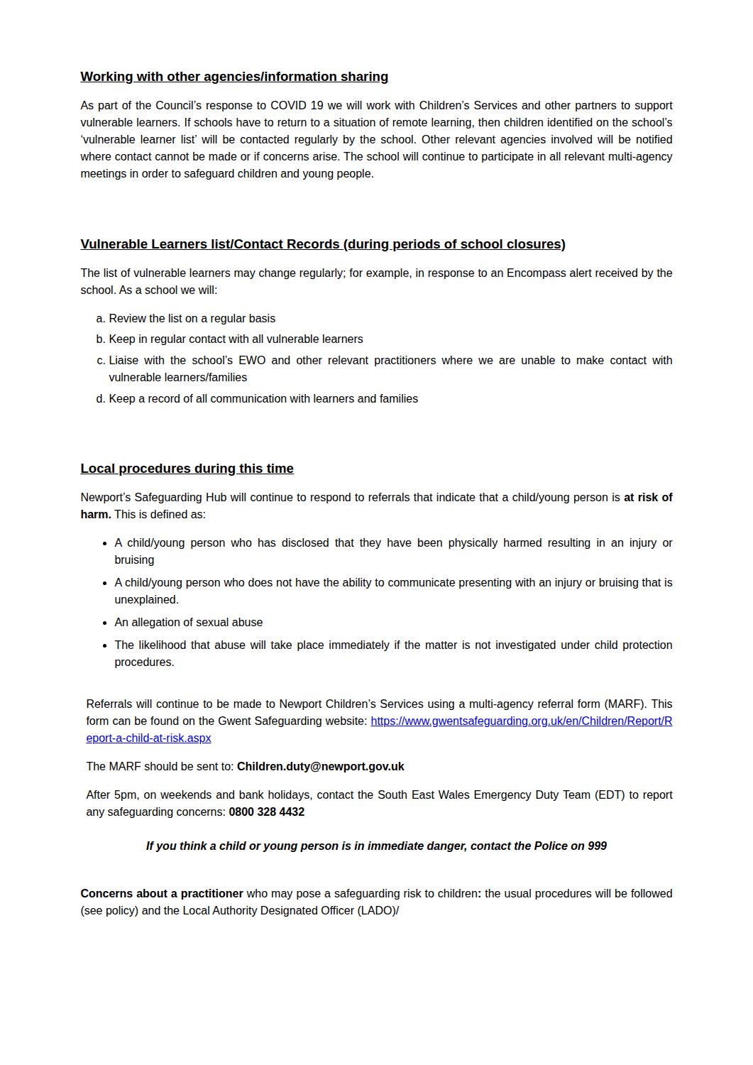Working with other agencies/information sharing
As part of the Council’s response to COVID 19 we will work with Children’s Services and other partners to support vulnerable learners. If schools have to return to a situation of remote learning, then children identified on the school’s ‘vulnerable learner list’ will be contacted regularly by the school. Other relevant agencies involved will be notified where contact cannot be made or if concerns arise. The school will continue to participate in all relevant multi-agency meetings in order to safeguard children and young people.
Vulnerable Learners list/Contact Records (during periods of school closures)
The list of vulnerable learners may change regularly; for example, in response to an Encompass alert received by the school. As a school we will:
Review the list on a regular basis
Keep in regular contact with all vulnerable learners
Liaise with the school’s EWO and other relevant practitioners where we are unable to make contact with vulnerable learners/families
Keep a record of all communication with learners and families
Local procedures during this time
Newport’s Safeguarding Hub will continue to respond to referrals that indicate that a child/young person is at risk of harm. This is defined as:
A child/young person who has disclosed that they have been physically harmed resulting in an injury or bruising
A child/young person who does not have the ability to communicate presenting with an injury or bruising that is unexplained.
An allegation of sexual abuse
The likelihood that abuse will take place immediately if the matter is not investigated under child protection procedures.
Referrals will continue to be made to Newport Children’s Services using a multi-agency referral form (MARF). This form can be found on the Gwent Safeguarding website: https://www.gwentsafeguarding.org.uk/en/Children/Report/Report-a-child-at-risk.aspx
The MARF should be sent to: Children.duty@newport.gov.uk
After 5pm, on weekends and bank holidays, contact the South East Wales Emergency Duty Team (EDT) to report any safeguarding concerns: 0800 328 4432
If you think a child or young person is in immediate danger, contact the Police on 999
Concerns about a practitioner who may pose a safeguarding risk to children: the usual procedures will be followed (see policy) and the Local Authority Designated Officer (LADO)/